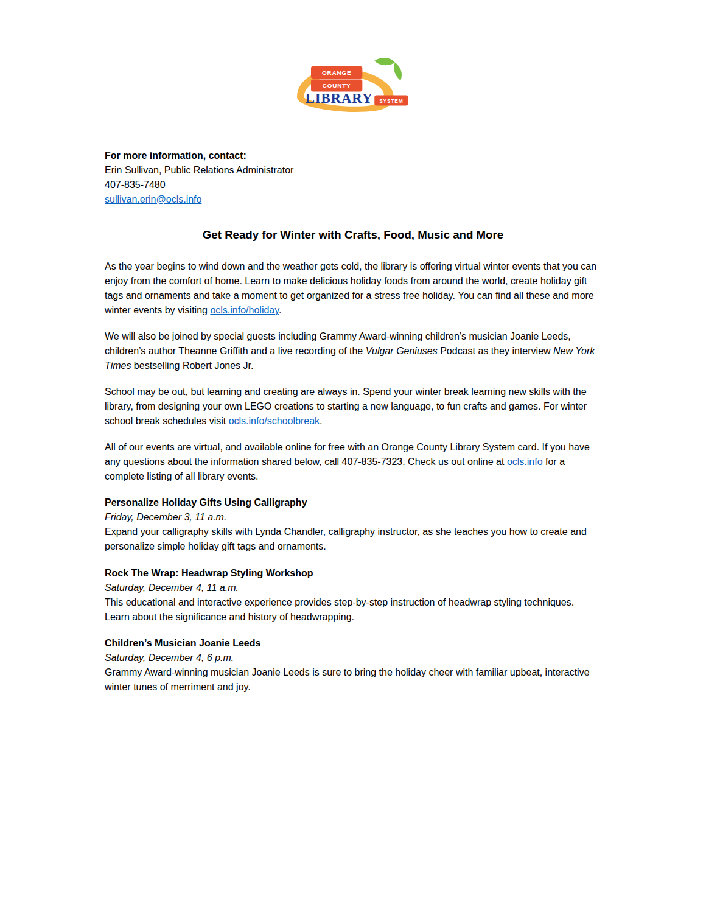ORANGE COUNTY LIBRARY SYSTEM
For more information, contact:
Erin Sullivan, Public Relations Administrator
407-835-7480
sullivan.erin@ocls.info
Get Ready for Winter with Crafts, Food, Music and More
As the year begins to wind down and the weather gets cold, the library is offering virtual winter events that you can enjoy from the comfort of home. Learn to make delicious holiday foods from around the world, create holiday gift tags and ornaments and take a moment to get organized for a stress free holiday. You can find all these and more winter events by visiting ocls.info/holiday.
We will also be joined by special guests including Grammy Award-winning children’s musician Joanie Leeds, children’s author Theanne Griffith and a live recording of the Vulgar Geniuses Podcast as they interview New York Times bestselling Robert Jones Jr.
School may be out, but learning and creating are always in. Spend your winter break learning new skills with the library, from designing your own LEGO creations to starting a new language, to fun crafts and games. For winter school break schedules visit ocls.info/schoolbreak.
All of our events are virtual, and available online for free with an Orange County Library System card. If you have any questions about the information shared below, call 407-835-7323. Check us out online at ocls.info for a complete listing of all library events.
Personalize Holiday Gifts Using Calligraphy
Friday, December 3, 11 a.m.
Expand your calligraphy skills with Lynda Chandler, calligraphy instructor, as she teaches you how to create and personalize simple holiday gift tags and ornaments.
Rock The Wrap: Headwrap Styling Workshop
Saturday, December 4, 11 a.m.
This educational and interactive experience provides step-by-step instruction of headwrap styling techniques. Learn about the significance and history of headwrapping.
Children’s Musician Joanie Leeds
Saturday, December 4, 6 p.m.
Grammy Award-winning musician Joanie Leeds is sure to bring the holiday cheer with familiar upbeat, interactive winter tunes of merriment and joy.